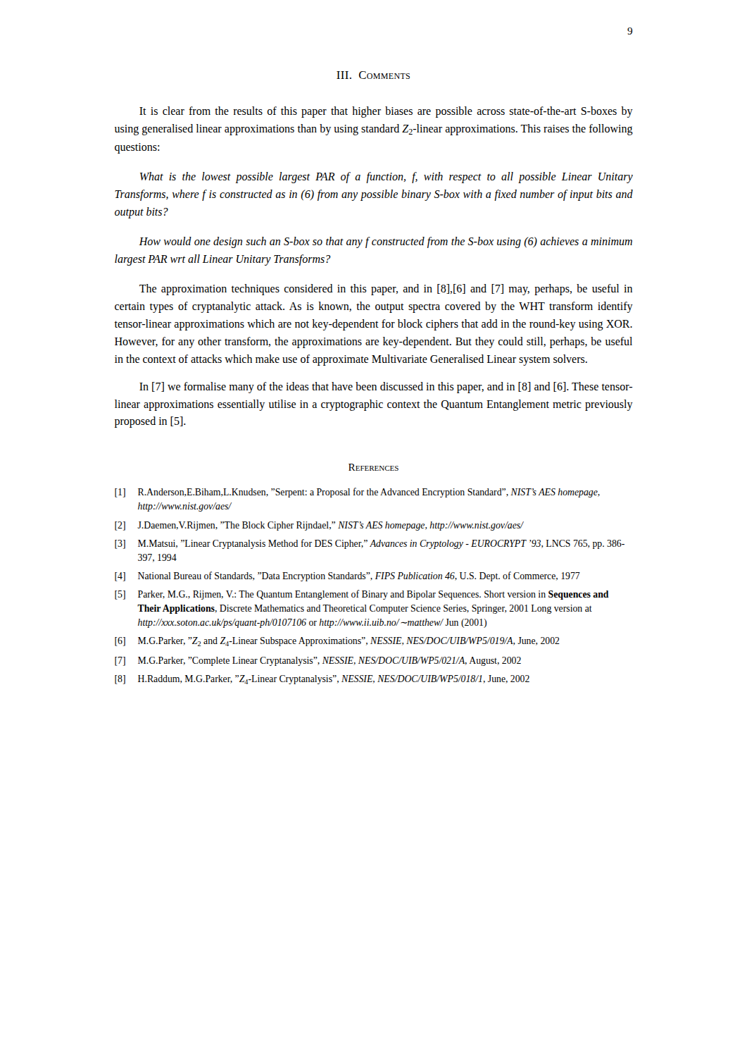9
III. Comments
It is clear from the results of this paper that higher biases are possible across state-of-the-art S-boxes by using generalised linear approximations than by using standard Z 2-linear approximations. This raises the following questions:
What is the lowest possible largest PAR of a function, f, with respect to all possible Linear Unitary Transforms, where f is constructed as in (6) from any possible binary S-box with a fixed number of input bits and output bits?
How would one design such an S-box so that any f constructed from the S-box using (6) achieves a minimum largest PAR wrt all Linear Unitary Transforms?
The approximation techniques considered in this paper, and in [8],[6] and [7] may, perhaps, be useful in certain types of cryptanalytic attack. As is known, the output spectra covered by the WHT transform identify tensor-linear approximations which are not key-dependent for block ciphers that add in the round-key using XOR. However, for any other transform, the approximations are key-dependent. But they could still, perhaps, be useful in the context of attacks which make use of approximate Multivariate Generalised Linear system solvers.
In [7] we formalise many of the ideas that have been discussed in this paper, and in [8] and [6]. These tensor-linear approximations essentially utilise in a cryptographic context the Quantum Entanglement metric previously proposed in [5].
References
R.Anderson,E.Biham,L.Knudsen, ”Serpent: a Proposal for the Advanced Encryption Standard”, NIST’s AES homepage, http://www.nist.gov/aes/
J.Daemen,V.Rijmen, ”The Block Cipher Rijndael,” NIST’s AES homepage, http://www.nist.gov/aes/
M.Matsui, ”Linear Cryptanalysis Method for DES Cipher,” Advances in Cryptology - EUROCRYPT ’93, LNCS 765, pp. 386-397, 1994
National Bureau of Standards, ”Data Encryption Standards”, FIPS Publication 46, U.S. Dept. of Commerce, 1977
Parker, M.G., Rijmen, V.: The Quantum Entanglement of Binary and Bipolar Sequences. Short version in Sequences and Their Applications, Discrete Mathematics and Theoretical Computer Science Series, Springer, 2001 Long version at http://xxx.soton.ac.uk/ps/quant-ph/0107106 or http://www.ii.uib.no/∼matthew/ Jun (2001)
M.G.Parker, ”Z 2 and Z 4-Linear Subspace Approximations”, NESSIE, NES/DOC/UIB/WP5/019/A, June, 2002
M.G.Parker, ”Complete Linear Cryptanalysis”, NESSIE, NES/DOC/UIB/WP5/021/A, August, 2002
H.Raddum, M.G.Parker, ”Z 4-Linear Cryptanalysis”, NESSIE, NES/DOC/UIB/WP5/018/1, June, 2002